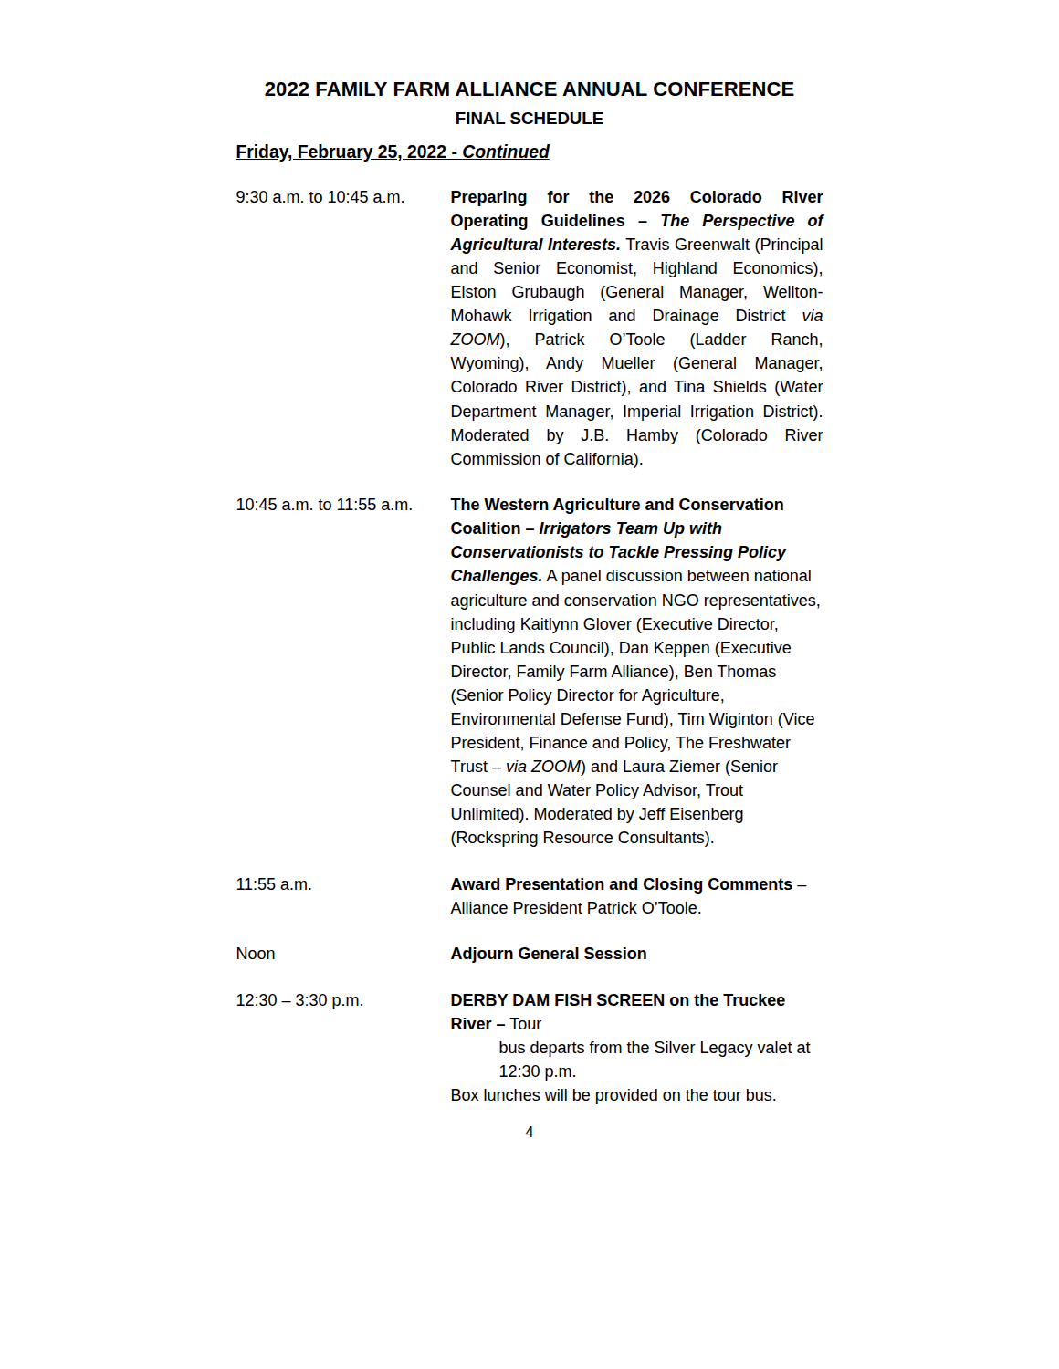2022 FAMILY FARM ALLIANCE ANNUAL CONFERENCE
FINAL SCHEDULE
Friday, February 25, 2022 - Continued
| 9:30 a.m. to 10:45 a.m. | Preparing for the 2026 Colorado River Operating Guidelines – The Perspective of Agricultural Interests. Travis Greenwalt (Principal and Senior Economist, Highland Economics), Elston Grubaugh (General Manager, Wellton-Mohawk Irrigation and Drainage District via ZOOM ), Patrick O’Toole (Ladder Ranch, Wyoming), Andy Mueller (General Manager, Colorado River District), and Tina Shields (Water Department Manager, Imperial Irrigation District). Moderated by J.B. Hamby (Colorado River Commission of California). |
| 10:45 a.m. to 11:55 a.m. | The Western Agriculture and Conservation Coalition – Irrigators Team Up with Conservationists to Tackle Pressing Policy Challenges. A panel discussion between national agriculture and conservation NGO representatives, including Kaitlynn Glover (Executive Director, Public Lands Council), Dan Keppen (Executive Director, Family Farm Alliance), Ben Thomas (Senior Policy Director for Agriculture, Environmental Defense Fund), Tim Wiginton (Vice President, Finance and Policy, The Freshwater Trust – via ZOOM ) and Laura Ziemer (Senior Counsel and Water Policy Advisor, Trout Unlimited). Moderated by Jeff Eisenberg (Rockspring Resource Consultants). |
| 11:55 a.m. | Award Presentation and Closing Comments – Alliance President Patrick O’Toole. |
| Noon | Adjourn General Session |
| 12:30 – 3:30 p.m. | DERBY DAM FISH SCREEN on the Truckee River – Tour bus departs from the Silver Legacy valet at 12:30 p.m. Box lunches will be provided on the tour bus. |
4